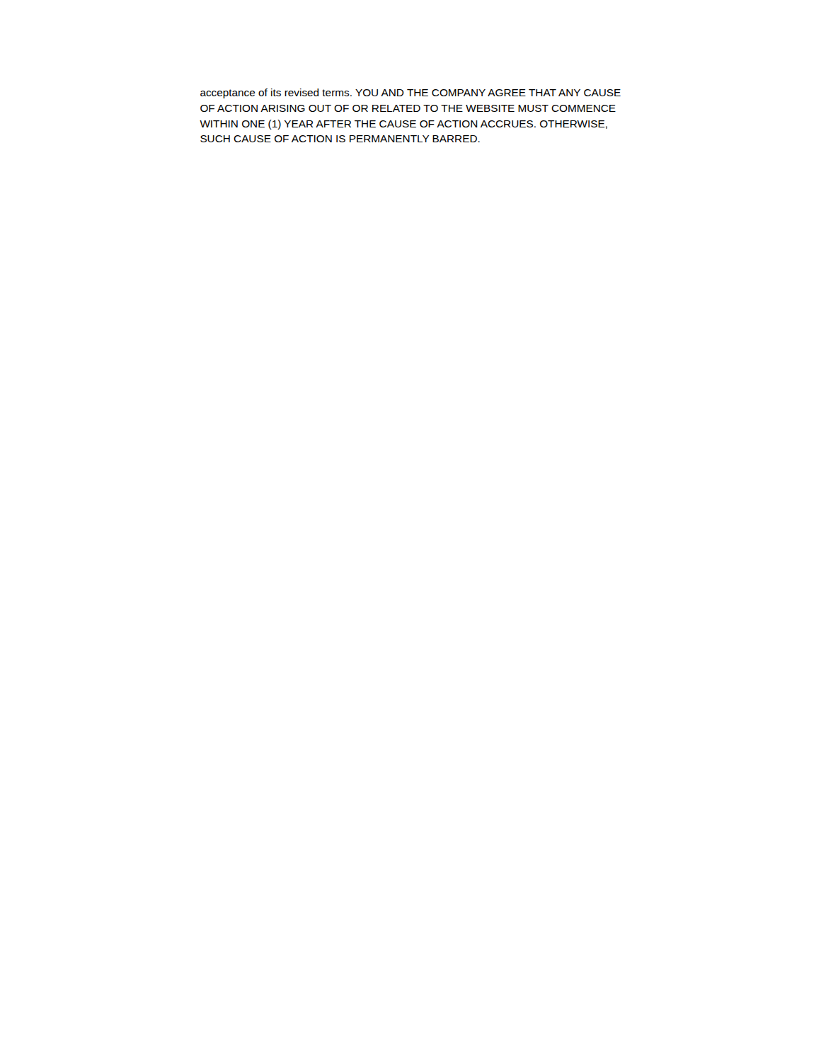acceptance of its revised terms. You and the Company agree that any cause of action arising out of or related to the Website must commence within one (1) year after the cause of action accrues. Otherwise, such cause of action is permanently barred.